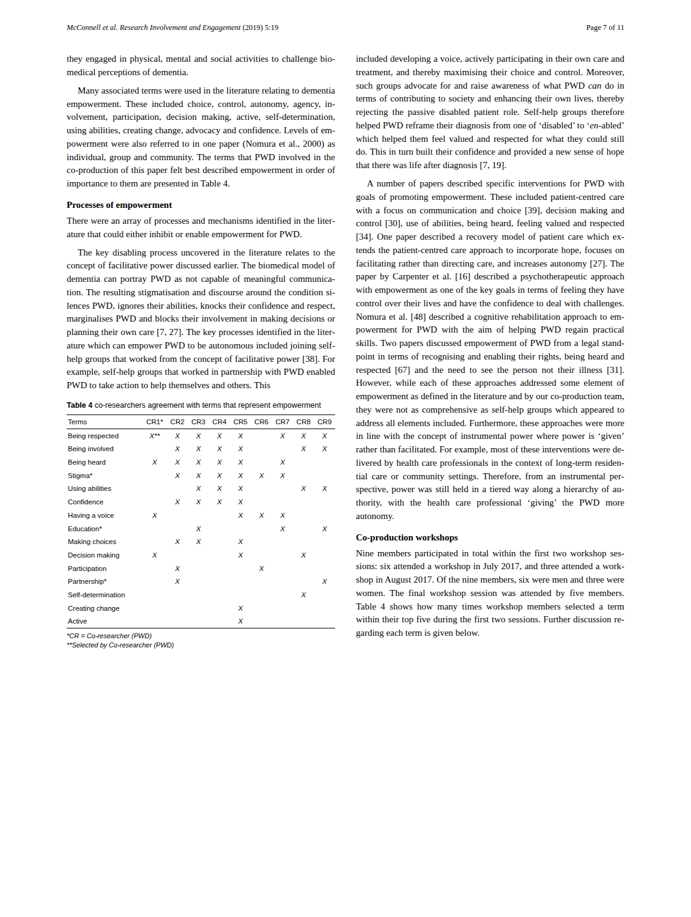McConnell et al. Research Involvement and Engagement (2019) 5:19
Page 7 of 11
they engaged in physical, mental and social activities to challenge biomedical perceptions of dementia.
Many associated terms were used in the literature relating to dementia empowerment. These included choice, control, autonomy, agency, involvement, participation, decision making, active, self-determination, using abilities, creating change, advocacy and confidence. Levels of empowerment were also referred to in one paper (Nomura et al., 2000) as individual, group and community. The terms that PWD involved in the co-production of this paper felt best described empowerment in order of importance to them are presented in Table 4.
Processes of empowerment
There were an array of processes and mechanisms identified in the literature that could either inhibit or enable empowerment for PWD.
The key disabling process uncovered in the literature relates to the concept of facilitative power discussed earlier. The biomedical model of dementia can portray PWD as not capable of meaningful communication. The resulting stigmatisation and discourse around the condition silences PWD, ignores their abilities, knocks their confidence and respect, marginalises PWD and blocks their involvement in making decisions or planning their own care [7, 27]. The key processes identified in the literature which can empower PWD to be autonomous included joining self-help groups that worked from the concept of facilitative power [38]. For example, self-help groups that worked in partnership with PWD enabled PWD to take action to help themselves and others. This
Table 4 co-researchers agreement with terms that represent empowerment
| Terms | CR1* | CR2 | CR3 | CR4 | CR5 | CR6 | CR7 | CR8 | CR9 |
| --- | --- | --- | --- | --- | --- | --- | --- | --- | --- |
| Being respected | X** | X | X | X | X | | X | X | X |
| Being involved | | X | X | X | X | | | X | X |
| Being heard | X | X | X | X | X | | X | | |
| Stigma* | | X | X | X | X | X | X | | |
| Using abilities | | | X | X | X | | | X | X |
| Confidence | | X | X | X | X | | | | |
| Having a voice | X | | | | X | X | X | | |
| Education* | | | X | | | | X | | X |
| Making choices | | X | X | | X | | | | |
| Decision making | X | | | | X | | | X | |
| Participation | | X | | | | X | | | |
| Partnership* | | X | | | | | | | X |
| Self-determination | | | | | | | | X | |
| Creating change | | | | | X | | | | |
| Active | | | | | X | | | | |
*CR = Co-researcher (PWD)
**Selected by Co-researcher (PWD)
included developing a voice, actively participating in their own care and treatment, and thereby maximising their choice and control. Moreover, such groups advocate for and raise awareness of what PWD can do in terms of contributing to society and enhancing their own lives, thereby rejecting the passive disabled patient role. Self-help groups therefore helped PWD reframe their diagnosis from one of ‘disabled’ to ‘en-abled’ which helped them feel valued and respected for what they could still do. This in turn built their confidence and provided a new sense of hope that there was life after diagnosis [7, 19].
A number of papers described specific interventions for PWD with goals of promoting empowerment. These included patient-centred care with a focus on communication and choice [39], decision making and control [30], use of abilities, being heard, feeling valued and respected [34]. One paper described a recovery model of patient care which extends the patient-centred care approach to incorporate hope, focuses on facilitating rather than directing care, and increases autonomy [27]. The paper by Carpenter et al. [16] described a psychotherapeutic approach with empowerment as one of the key goals in terms of feeling they have control over their lives and have the confidence to deal with challenges. Nomura et al. [48] described a cognitive rehabilitation approach to empowerment for PWD with the aim of helping PWD regain practical skills. Two papers discussed empowerment of PWD from a legal standpoint in terms of recognising and enabling their rights, being heard and respected [67] and the need to see the person not their illness [31]. However, while each of these approaches addressed some element of empowerment as defined in the literature and by our co-production team, they were not as comprehensive as self-help groups which appeared to address all elements included. Furthermore, these approaches were more in line with the concept of instrumental power where power is ‘given’ rather than facilitated. For example, most of these interventions were delivered by health care professionals in the context of long-term residential care or community settings. Therefore, from an instrumental perspective, power was still held in a tiered way along a hierarchy of authority, with the health care professional ‘giving’ the PWD more autonomy.
Co-production workshops
Nine members participated in total within the first two workshop sessions: six attended a workshop in July 2017, and three attended a workshop in August 2017. Of the nine members, six were men and three were women. The final workshop session was attended by five members. Table 4 shows how many times workshop members selected a term within their top five during the first two sessions. Further discussion regarding each term is given below.